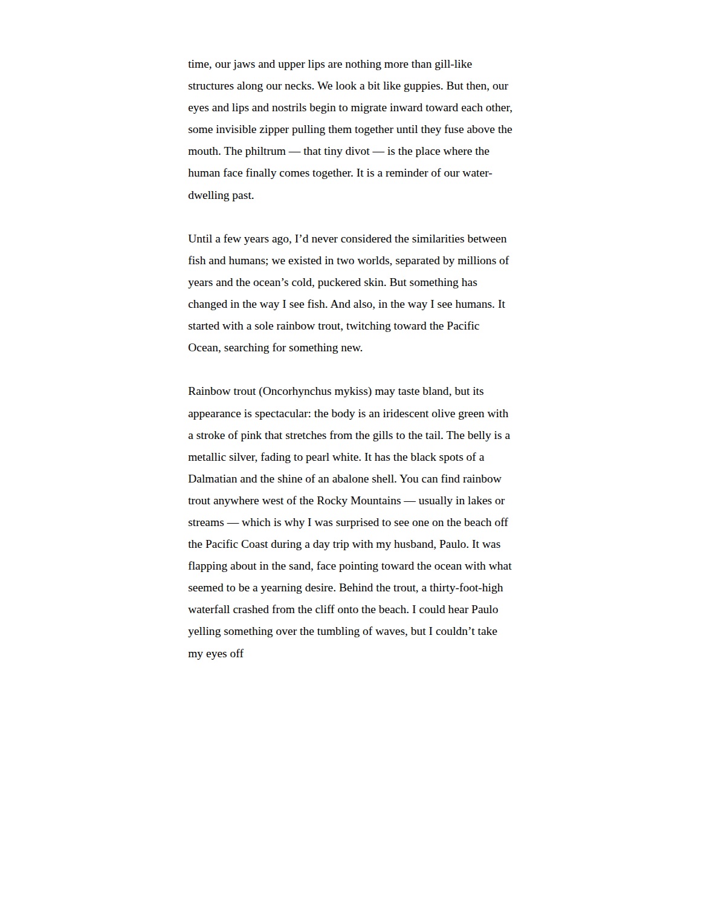time, our jaws and upper lips are nothing more than gill-like structures along our necks. We look a bit like guppies. But then, our eyes and lips and nostrils begin to migrate inward toward each other, some invisible zipper pulling them together until they fuse above the mouth. The philtrum — that tiny divot — is the place where the human face finally comes together. It is a reminder of our water-dwelling past.
Until a few years ago, I’d never considered the similarities between fish and humans; we existed in two worlds, separated by millions of years and the ocean’s cold, puckered skin. But something has changed in the way I see fish. And also, in the way I see humans. It started with a sole rainbow trout, twitching toward the Pacific Ocean, searching for something new.
Rainbow trout (Oncorhynchus mykiss) may taste bland, but its appearance is spectacular: the body is an iridescent olive green with a stroke of pink that stretches from the gills to the tail. The belly is a metallic silver, fading to pearl white. It has the black spots of a Dalmatian and the shine of an abalone shell. You can find rainbow trout anywhere west of the Rocky Mountains — usually in lakes or streams — which is why I was surprised to see one on the beach off the Pacific Coast during a day trip with my husband, Paulo. It was flapping about in the sand, face pointing toward the ocean with what seemed to be a yearning desire. Behind the trout, a thirty-foot-high waterfall crashed from the cliff onto the beach. I could hear Paulo yelling something over the tumbling of waves, but I couldn’t take my eyes off